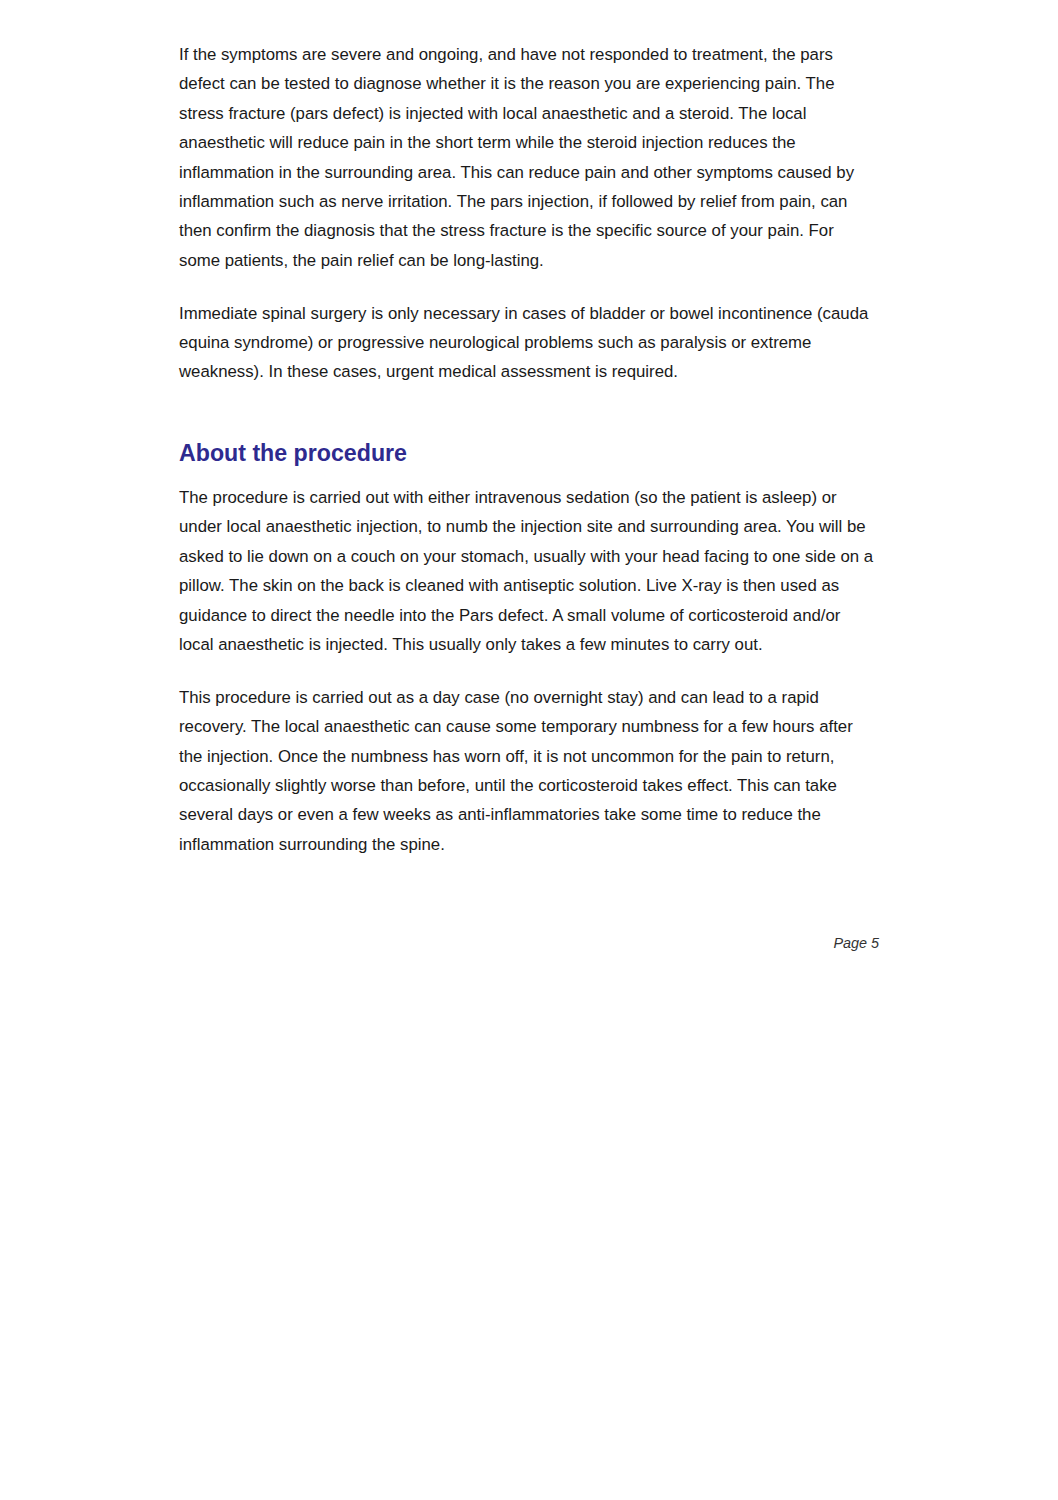If the symptoms are severe and ongoing, and have not responded to treatment, the pars defect can be tested to diagnose whether it is the reason you are experiencing pain. The stress fracture (pars defect) is injected with local anaesthetic and a steroid. The local anaesthetic will reduce pain in the short term while the steroid injection reduces the inflammation in the surrounding area. This can reduce pain and other symptoms caused by inflammation such as nerve irritation. The pars injection, if followed by relief from pain, can then confirm the diagnosis that the stress fracture is the specific source of your pain. For some patients, the pain relief can be long-lasting.
Immediate spinal surgery is only necessary in cases of bladder or bowel incontinence (cauda equina syndrome) or progressive neurological problems such as paralysis or extreme weakness). In these cases, urgent medical assessment is required.
About the procedure
The procedure is carried out with either intravenous sedation (so the patient is asleep) or under local anaesthetic injection, to numb the injection site and surrounding area. You will be asked to lie down on a couch on your stomach, usually with your head facing to one side on a pillow. The skin on the back is cleaned with antiseptic solution. Live X-ray is then used as guidance to direct the needle into the Pars defect. A small volume of corticosteroid and/or local anaesthetic is injected. This usually only takes a few minutes to carry out.
This procedure is carried out as a day case (no overnight stay) and can lead to a rapid recovery. The local anaesthetic can cause some temporary numbness for a few hours after the injection. Once the numbness has worn off, it is not uncommon for the pain to return, occasionally slightly worse than before, until the corticosteroid takes effect. This can take several days or even a few weeks as anti-inflammatories take some time to reduce the inflammation surrounding the spine.
Page 5